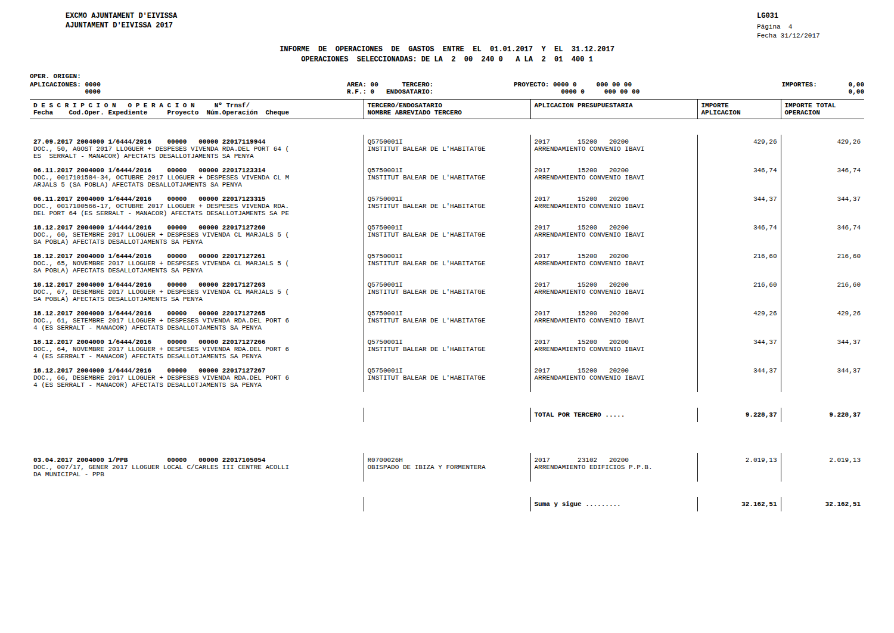EXCMO AJUNTAMENT D'EIVISSA
AJUNTAMENT D'EIVISSA 2017
LG031
Página 4
Fecha 31/12/2017
INFORME DE OPERACIONES DE GASTOS ENTRE EL 01.01.2017 Y EL 31.12.2017
OPERACIONES SELECCIONADAS: DE LA 2 00 240 0 A LA 2 01 400 1
OPER. ORIGEN:
| APLICACIONES: 0000 0000 | AREA: 00 TERCERO: R.F.: 0 ENDOSATARIO: | PROYECTO: 0000 0 000 00 00 0000 0 000 00 00 | IMPORTES: 0,00 0,00 |
| D E S C R I P C I O N O P E R A C I O N Nº Trnsf/ Fecha Cod.Oper. Expediente Proyecto Núm.Operación Cheque | TERCERO/ENDOSATARIO NOMBRE ABREVIADO TERCERO | APLICACION PRESUPUESTARIA | IMPORTE APLICACION | IMPORTE TOTAL OPERACION |
| --- | --- | --- | --- | --- |
| 27.09.2017 2004000 1/6444/2016 00000 00000 22017119944 DOC., 50, AGOST 2017 LLOGUER + DESPESES VIVENDA RDA.DEL PORT 64 ( ES SERRALT - MANACOR) AFECTATS DESALLOTJAMENTS SA PENYA | Q5750001I INSTITUT BALEAR DE L'HABITATGE | 2017 15200 20200 ARRENDAMIENTO CONVENIO IBAVI | 429,26 | 429,26 |
| 06.11.2017 2004000 1/6444/2016 00000 00000 22017123314 DOC., 0017101584-34, OCTUBRE 2017 LLOGUER + DESPESES VIVENDA CL M ARJALS 5 (SA POBLA) AFECTATS DESALLOTJAMENTS SA PENYA | Q5750001I INSTITUT BALEAR DE L'HABITATGE | 2017 15200 20200 ARRENDAMIENTO CONVENIO IBAVI | 346,74 | 346,74 |
| 06.11.2017 2004000 1/6444/2016 00000 00000 22017123315 DOC., 0017100566-17, OCTUBRE 2017 LLOGUER + DESPESES VIVENDA RDA. DEL PORT 64 (ES SERRALT - MANACOR) AFECTATS DESALLOTJAMENTS SA PE | Q5750001I INSTITUT BALEAR DE L'HABITATGE | 2017 15200 20200 ARRENDAMIENTO CONVENIO IBAVI | 344,37 | 344,37 |
| 18.12.2017 2004000 1/4444/2016 00000 00000 22017127260 DOC., 60, SETEMBRE 2017 LLOGUER + DESPESES VIVENDA CL MARJALS 5 ( SA POBLA) AFECTATS DESALLOTJAMENTS SA PENYA | Q5750001I INSTITUT BALEAR DE L'HABITATGE | 2017 15200 20200 ARRENDAMIENTO CONVENIO IBAVI | 346,74 | 346,74 |
| 18.12.2017 2004000 1/6444/2016 00000 00000 22017127261 DOC., 65, NOVEMBRE 2017 LLOGUER + DESPESES VIVENDA CL MARJALS 5 ( SA POBLA) AFECTATS DESALLOTJAMENTS SA PENYA | Q5750001I INSTITUT BALEAR DE L'HABITATGE | 2017 15200 20200 ARRENDAMIENTO CONVENIO IBAVI | 216,60 | 216,60 |
| 18.12.2017 2004000 1/6444/2016 00000 00000 22017127263 DOC., 67, DESEMBRE 2017 LLOGUER + DESPESES VIVENDA CL MARJALS 5 ( SA POBLA) AFECTATS DESALLOTJAMENTS SA PENYA | Q5750001I INSTITUT BALEAR DE L'HABITATGE | 2017 15200 20200 ARRENDAMIENTO CONVENIO IBAVI | 216,60 | 216,60 |
| 18.12.2017 2004000 1/6444/2016 00000 00000 22017127265 DOC., 61, SETEMBRE 2017 LLOGUER + DESPESES VIVENDA RDA.DEL PORT 6 4 (ES SERRALT - MANACOR) AFECTATS DESALLOTJAMENTS SA PENYA | Q5750001I INSTITUT BALEAR DE L'HABITATGE | 2017 15200 20200 ARRENDAMIENTO CONVENIO IBAVI | 429,26 | 429,26 |
| 18.12.2017 2004000 1/6444/2016 00000 00000 22017127266 DOC., 64, NOVEMBRE 2017 LLOGUER + DESPESES VIVENDA RDA.DEL PORT 6 4 (ES SERRALT - MANACOR) AFECTATS DESALLOTJAMENTS SA PENYA | Q5750001I INSTITUT BALEAR DE L'HABITATGE | 2017 15200 20200 ARRENDAMIENTO CONVENIO IBAVI | 344,37 | 344,37 |
| 18.12.2017 2004000 1/6444/2016 00000 00000 22017127267 DOC., 66, DESEMBRE 2017 LLOGUER + DESPESES VIVENDA RDA.DEL PORT 6 4 (ES SERRALT - MANACOR) AFECTATS DESALLOTJAMENTS SA PENYA | Q5750001I INSTITUT BALEAR DE L'HABITATGE | 2017 15200 20200 ARRENDAMIENTO CONVENIO IBAVI | 344,37 | 344,37 |
| | | TOTAL POR TERCERO ..... | 9.228,37 | 9.228,37 |
| 03.04.2017 2004000 1/PPB 00000 00000 22017105054 DOC., 007/17, GENER 2017 LLOGUER LOCAL C/CARLES III CENTRE ACOLLI DA MUNICIPAL - PPB | R0700026H OBISPADO DE IBIZA Y FORMENTERA | 2017 23102 20200 ARRENDAMIENTO EDIFICIOS P.P.B. | 2.019,13 | 2.019,13 |
| | | Suma y sigue ......... | 32.162,51 | 32.162,51 |